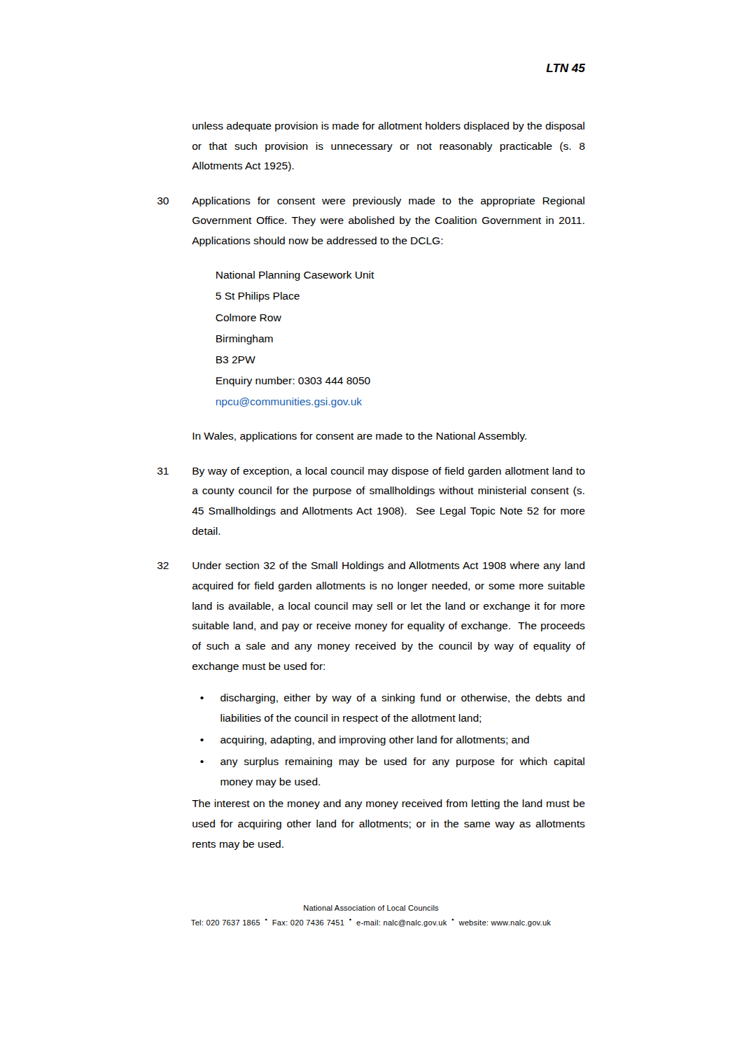LTN 45
unless adequate provision is made for allotment holders displaced by the disposal or that such provision is unnecessary or not reasonably practicable (s. 8 Allotments Act 1925).
30
Applications for consent were previously made to the appropriate Regional Government Office. They were abolished by the Coalition Government in 2011. Applications should now be addressed to the DCLG:
National Planning Casework Unit
5 St Philips Place
Colmore Row
Birmingham
B3 2PW
Enquiry number: 0303 444 8050
npcu@communities.gsi.gov.uk
In Wales, applications for consent are made to the National Assembly.
31
By way of exception, a local council may dispose of field garden allotment land to a county council for the purpose of smallholdings without ministerial consent (s. 45 Smallholdings and Allotments Act 1908). See Legal Topic Note 52 for more detail.
32
Under section 32 of the Small Holdings and Allotments Act 1908 where any land acquired for field garden allotments is no longer needed, or some more suitable land is available, a local council may sell or let the land or exchange it for more suitable land, and pay or receive money for equality of exchange. The proceeds of such a sale and any money received by the council by way of equality of exchange must be used for:
•discharging, either by way of a sinking fund or otherwise, the debts and liabilities of the council in respect of the allotment land;
•acquiring, adapting, and improving other land for allotments; and
•any surplus remaining may be used for any purpose for which capital money may be used.
The interest on the money and any money received from letting the land must be used for acquiring other land for allotments; or in the same way as allotments rents may be used.
National Association of Local Councils
Tel: 020 7637 1865 • Fax: 020 7436 7451 • e-mail: nalc@nalc.gov.uk • website: www.nalc.gov.uk